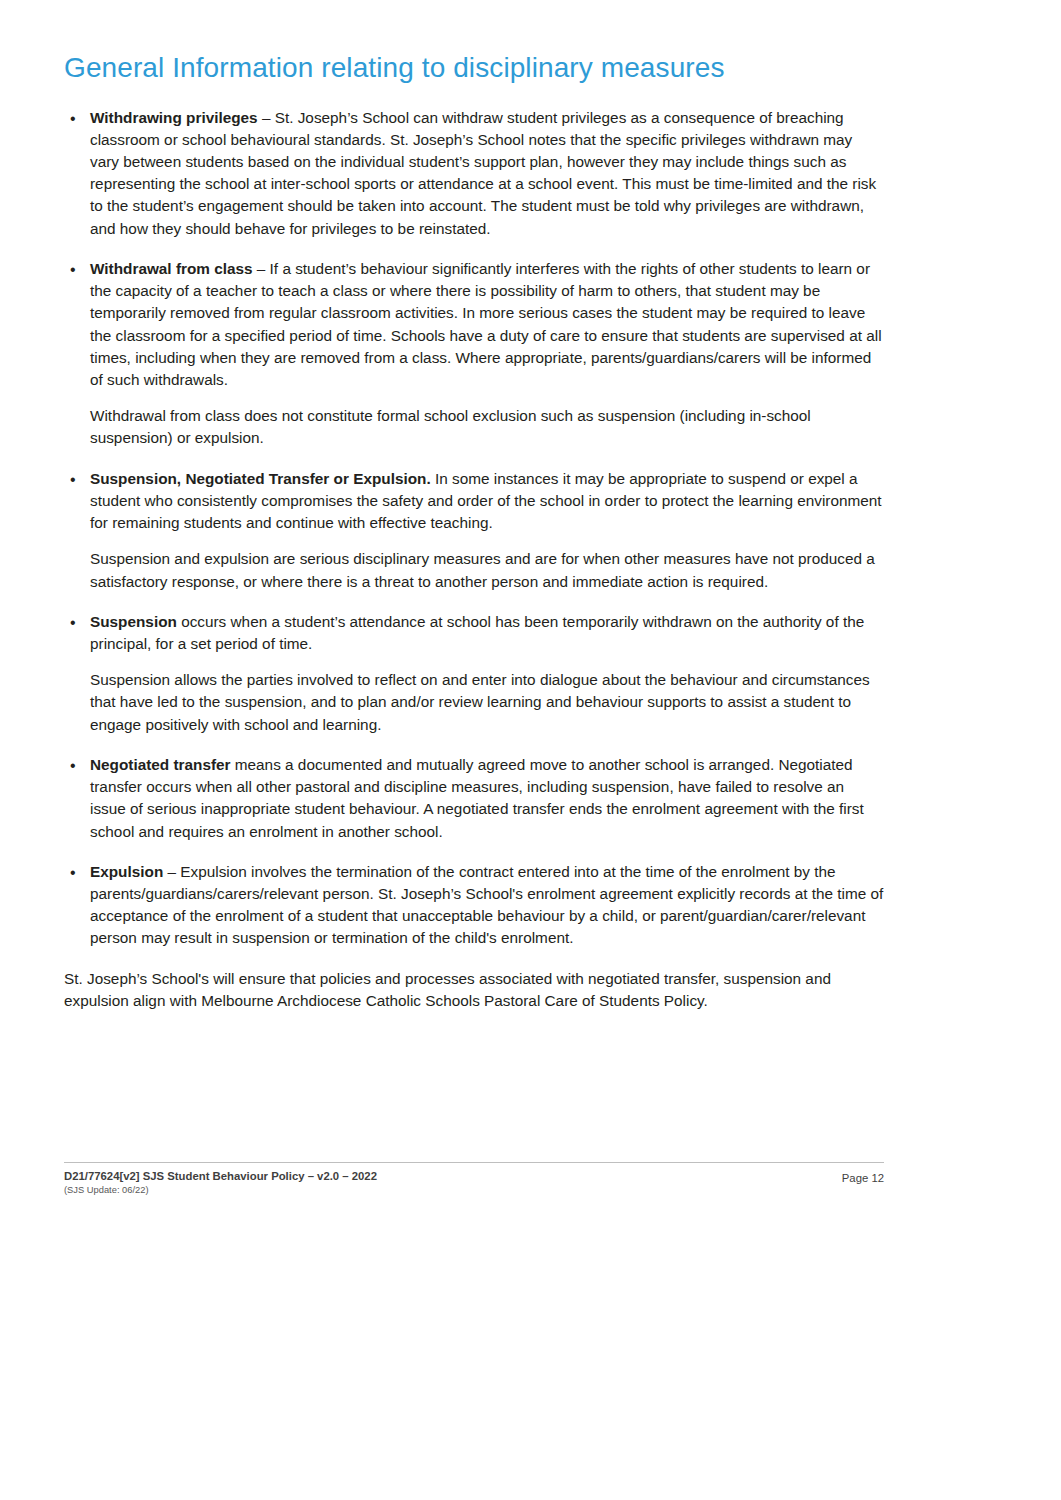General Information relating to disciplinary measures
Withdrawing privileges – St. Joseph’s School can withdraw student privileges as a consequence of breaching classroom or school behavioural standards. St. Joseph’s School notes that the specific privileges withdrawn may vary between students based on the individual student’s support plan, however they may include things such as representing the school at inter-school sports or attendance at a school event. This must be time-limited and the risk to the student’s engagement should be taken into account. The student must be told why privileges are withdrawn, and how they should behave for privileges to be reinstated.
Withdrawal from class – If a student’s behaviour significantly interferes with the rights of other students to learn or the capacity of a teacher to teach a class or where there is possibility of harm to others, that student may be temporarily removed from regular classroom activities. In more serious cases the student may be required to leave the classroom for a specified period of time. Schools have a duty of care to ensure that students are supervised at all times, including when they are removed from a class. Where appropriate, parents/guardians/carers will be informed of such withdrawals.
Withdrawal from class does not constitute formal school exclusion such as suspension (including in-school suspension) or expulsion.
Suspension, Negotiated Transfer or Expulsion. In some instances it may be appropriate to suspend or expel a student who consistently compromises the safety and order of the school in order to protect the learning environment for remaining students and continue with effective teaching.
Suspension and expulsion are serious disciplinary measures and are for when other measures have not produced a satisfactory response, or where there is a threat to another person and immediate action is required.
Suspension occurs when a student’s attendance at school has been temporarily withdrawn on the authority of the principal, for a set period of time.
Suspension allows the parties involved to reflect on and enter into dialogue about the behaviour and circumstances that have led to the suspension, and to plan and/or review learning and behaviour supports to assist a student to engage positively with school and learning.
Negotiated transfer means a documented and mutually agreed move to another school is arranged. Negotiated transfer occurs when all other pastoral and discipline measures, including suspension, have failed to resolve an issue of serious inappropriate student behaviour. A negotiated transfer ends the enrolment agreement with the first school and requires an enrolment in another school.
Expulsion – Expulsion involves the termination of the contract entered into at the time of the enrolment by the parents/guardians/carers/relevant person. St. Joseph’s School's enrolment agreement explicitly records at the time of acceptance of the enrolment of a student that unacceptable behaviour by a child, or parent/guardian/carer/relevant person may result in suspension or termination of the child's enrolment.
St. Joseph’s School's will ensure that policies and processes associated with negotiated transfer, suspension and expulsion align with Melbourne Archdiocese Catholic Schools Pastoral Care of Students Policy.
D21/77624[v2] SJS Student Behaviour Policy – v2.0 – 2022
(SJS Update: 06/22)
Page 12